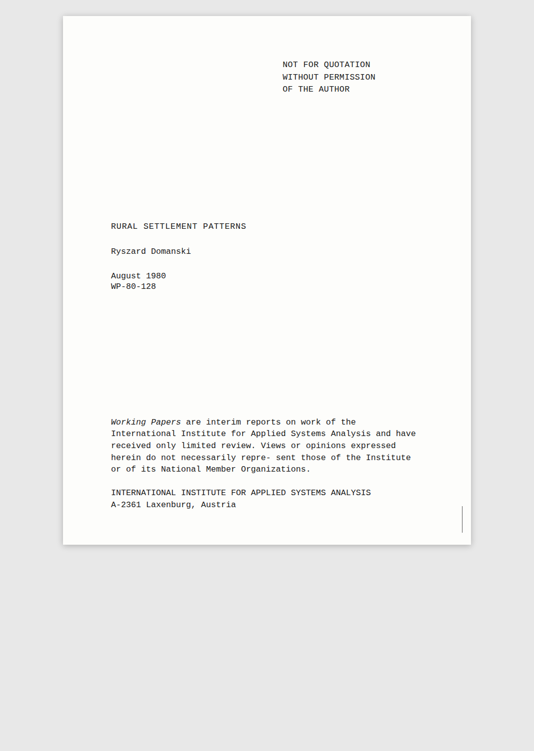NOT FOR QUOTATION
WITHOUT PERMISSION
OF THE AUTHOR
Rural Settlement Patterns
Ryszard Domanski
August 1980
WP-80-128
Working Papers are interim reports on work of the International Institute for Applied Systems Analysis and have received only limited review. Views or opinions expressed herein do not necessarily repre- sent those of the Institute or of its National Member Organizations.
INTERNATIONAL INSTITUTE FOR APPLIED SYSTEMS ANALYSIS
A-2361 Laxenburg, Austria